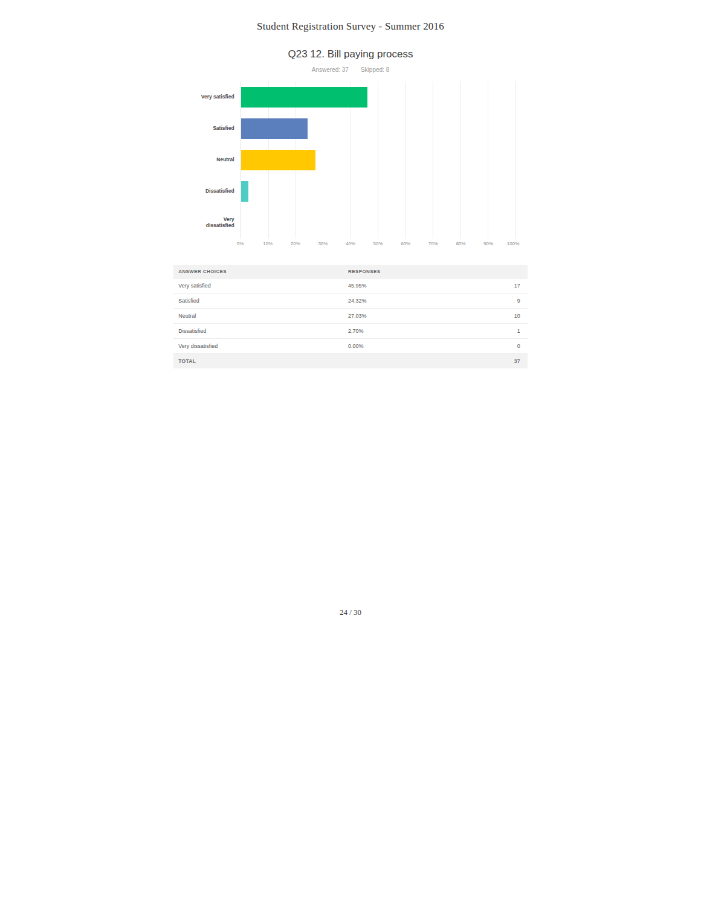Student Registration Survey - Summer 2016
Q23 12. Bill paying process
Answered: 37 Skipped: 8
Very satisfied
Satisfied
Neutral
Dissatisfied
Very
dissatisfied
0% 10% 20% 30% 40% 50% 60% 70% 80% 90% 100%
| Answer Choices | Responses |
| --- | --- |
| Very satisfied | 45.95% | 17 |
| Satisfied | 24.32% | 9 |
| Neutral | 27.03% | 10 |
| Dissatisfied | 2.70% | 1 |
| Very dissatisfied | 0.00% | 0 |
| Total | | 37 |
24 / 30